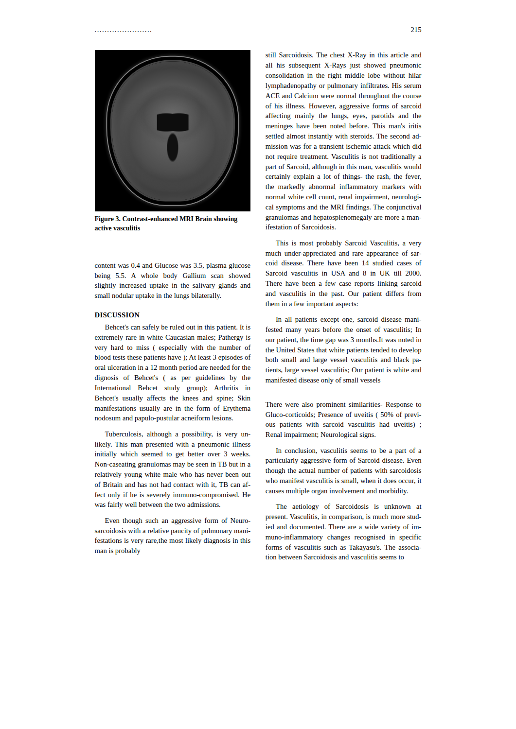.......................
215
Figure 3. Contrast-enhanced MRI Brain showing active vasculitis
content was 0.4 and Glucose was 3.5, plasma glucose being 5.5. A whole body Gallium scan showed slightly increased uptake in the salivary glands and small nodular uptake in the lungs bilaterally.
Discussion
Behcet's can safely be ruled out in this patient. It is extremely rare in white Caucasian males; Pathergy is very hard to miss ( especially with the number of blood tests these patients have ); At least 3 episodes of oral ulceration in a 12 month period are needed for the dignosis of Behcet's ( as per guidelines by the International Behcet study group); Arthritis in Behcet's usually affects the knees and spine; Skin manifestations usually are in the form of Erythema nodosum and papulo-pustular acneiform lesions.
Tuberculosis, although a possibility, is very unlikely. This man presented with a pneumonic illness initially which seemed to get better over 3 weeks. Non-caseating granulomas may be seen in TB but in a relatively young white male who has never been out of Britain and has not had contact with it, TB can affect only if he is severely immuno-compromised. He was fairly well between the two admissions.
Even though such an aggressive form of Neuro-sarcoidosis with a relative paucity of pulmonary manifestations is very rare,the most likely diagnosis in this man is probably
still Sarcoidosis. The chest X-Ray in this article and all his subsequent X-Rays just showed pneumonic consolidation in the right middle lobe without hilar lymphadenopathy or pulmonary infiltrates. His serum ACE and Calcium were normal throughout the course of his illness. However, aggressive forms of sarcoid affecting mainly the lungs, eyes, parotids and the meninges have been noted before. This man's iritis settled almost instantly with steroids. The second admission was for a transient ischemic attack which did not require treatment. Vasculitis is not traditionally a part of Sarcoid, although in this man, vasculitis would certainly explain a lot of things- the rash, the fever, the markedly abnormal inflammatory markers with normal white cell count, renal impairment, neurological symptoms and the MRI findings. The conjunctival granulomas and hepatosplenomegaly are more a manifestation of Sarcoidosis.
This is most probably Sarcoid Vasculitis, a very much under-appreciated and rare appearance of sarcoid disease. There have been 14 studied cases of Sarcoid vasculitis in USA and 8 in UK till 2000. There have been a few case reports linking sarcoid and vasculitis in the past. Our patient differs from them in a few important aspects:
In all patients except one, sarcoid disease manifested many years before the onset of vasculitis; In our patient, the time gap was 3 months.It was noted in the United States that white patients tended to develop both small and large vessel vasculitis and black patients, large vessel vasculitis; Our patient is white and manifested disease only of small vessels
There were also prominent similarities- Response to Gluco-corticoids; Presence of uveitis ( 50% of previous patients with sarcoid vasculitis had uveitis) ; Renal impairment; Neurological signs.
In conclusion, vasculitis seems to be a part of a particularly aggressive form of Sarcoid disease. Even though the actual number of patients with sarcoidosis who manifest vasculitis is small, when it does occur, it causes multiple organ involvement and morbidity.
The aetiology of Sarcoidosis is unknown at present. Vasculitis, in comparison, is much more studied and documented. There are a wide variety of immuno-inflammatory changes recognised in specific forms of vasculitis such as Takayasu's. The association between Sarcoidosis and vasculitis seems to